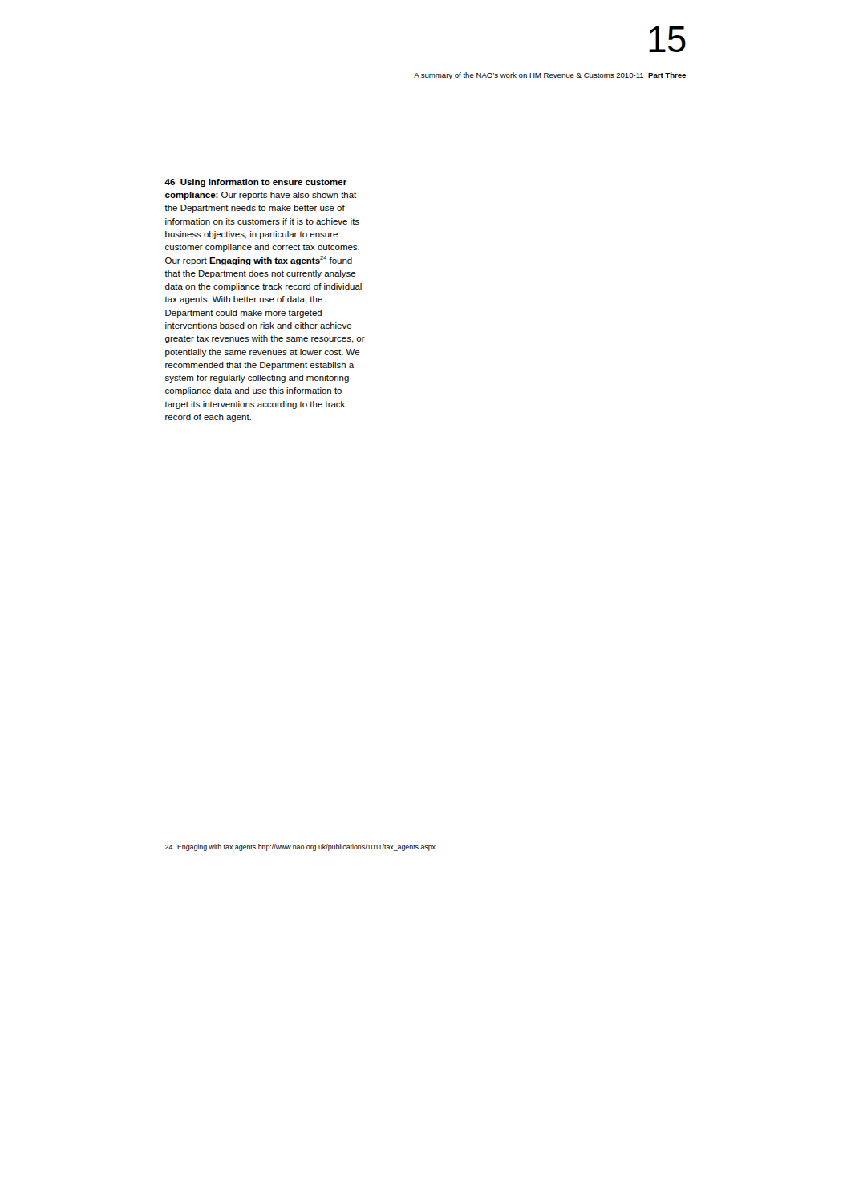15
A summary of the NAO’s work on HM Revenue & Customs 2010-11 Part Three
46 Using information to ensure customer compliance: Our reports have also shown that the Department needs to make better use of information on its customers if it is to achieve its business objectives, in particular to ensure customer compliance and correct tax outcomes. Our report Engaging with tax agents24 found that the Department does not currently analyse data on the compliance track record of individual tax agents. With better use of data, the Department could make more targeted interventions based on risk and either achieve greater tax revenues with the same resources, or potentially the same revenues at lower cost. We recommended that the Department establish a system for regularly collecting and monitoring compliance data and use this information to target its interventions according to the track record of each agent.
24 Engaging with tax agents http://www.nao.org.uk/publications/1011/tax_agents.aspx